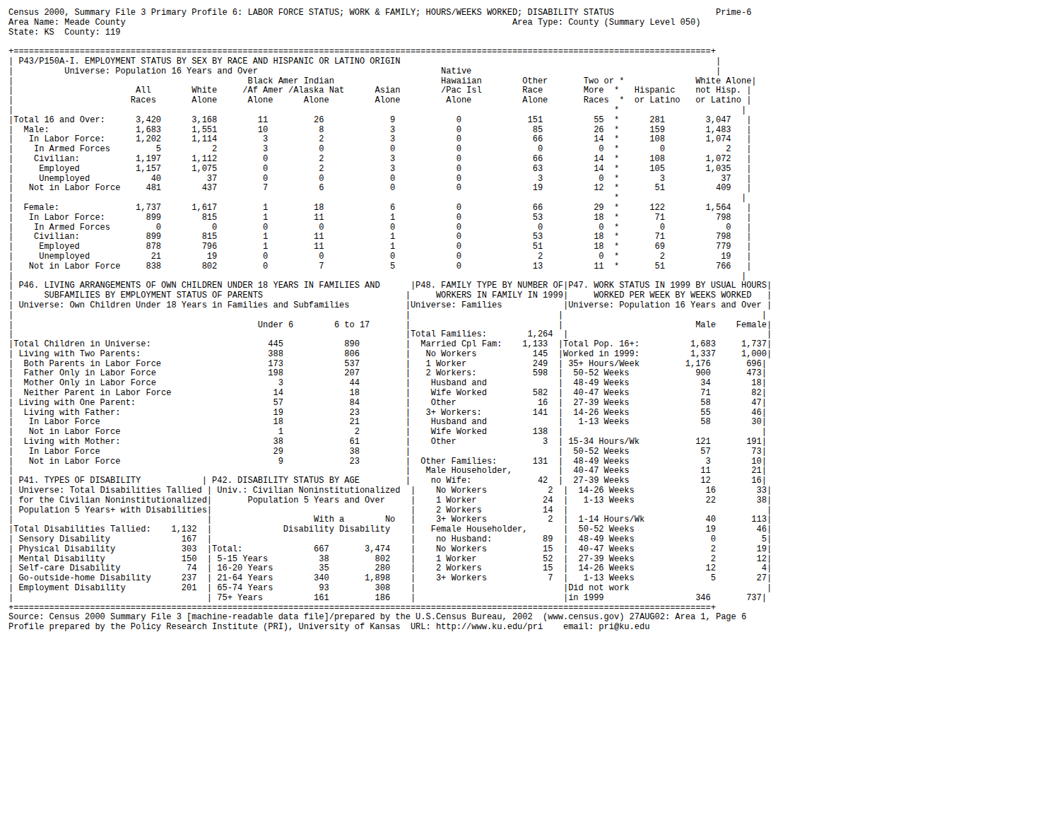Census 2000, Summary File 3 Primary Profile 6: Labor Force Status; Work & Family; Hours/Weeks Worked; Disability Status — Meade County, Kansas
Census 2000, Summary File 3 Primary Profile 6: LABOR FORCE STATUS; WORK & FAMILY; HOURS/WEEKS WORKED; DISABILITY STATUS                    Prime-6
Area Name: Meade County                                                                            Area Type: County (Summary Level 050)
State: KS  County: 119

+=========================================================================================================================================+
| P43/P150A-I. EMPLOYMENT STATUS BY SEX BY RACE AND HISPANIC OR LATINO ORIGIN                                                              |
|          Universe: Population 16 Years and Over                                    Native                                                |
|                                              Black Amer Indian                     Hawaiian        Other       Two or *              White Alone|
|                        All        White     /Af Amer /Alaska Nat      Asian        /Pac Isl        Race        More  *   Hispanic    not Hisp. |
|                       Races       Alone      Alone      Alone         Alone         Alone          Alone       Races  *  or Latino   or Latino |
|                                                                                                                      *                        |
|Total 16 and Over:      3,420      3,168        11         26             9            0             151          55  *      281        3,047   |
|  Male:                 1,683      1,551        10          8             3            0              85          26  *      159        1,483   |
|   In Labor Force:      1,202      1,114         3          2             3            0              66          14  *      108        1,074   |
|    In Armed Forces         5          2         3          0             0            0               0           0  *        0            2   |
|    Civilian:           1,197      1,112         0          2             3            0              66          14  *      108        1,072   |
|     Employed           1,157      1,075         0          2             3            0              63          14  *      105        1,035   |
|     Unemployed            40         37         0          0             0            0               3           0  *        3           37   |
|   Not in Labor Force     481        437         7          6             0            0              19          12  *       51          409   |
|                                                                                                                      *                        |
|  Female:               1,737      1,617         1         18             6            0              66          29  *      122        1,564   |
|   In Labor Force:        899        815         1         11             1            0              53          18  *       71          798   |
|    In Armed Forces         0          0         0          0             0            0               0           0  *        0            0   |
|    Civilian:             899        815         1         11             1            0              53          18  *       71          798   |
|     Employed             878        796         1         11             1            0              51          18  *       69          779   |
|     Unemployed            21         19         0          0             0            0               2           0  *        2           19   |
|   Not in Labor Force     838        802         0          7             5            0              13          11  *       51          766   |
|                                                                                                                                               |
| P46. LIVING ARRANGEMENTS OF OWN CHILDREN UNDER 18 YEARS IN FAMILIES AND      |P48. FAMILY TYPE BY NUMBER OF|P47. WORK STATUS IN 1999 BY USUAL HOURS|
|      SUBFAMILIES BY EMPLOYMENT STATUS OF PARENTS                            |     WORKERS IN FAMILY IN 1999|     WORKED PER WEEK BY WEEKS WORKED   |
| Universe: Own Children Under 18 Years in Families and Subfamilies           |Universe: Families            |Universe: Population 16 Years and Over |
|                                                                             |                             |                                       |
|                                                Under 6        6 to 17       |                             |                          Male    Female|
|                                                                             |Total Families:        1,264  |                                       |
|Total Children in Universe:                       445            890         |  Married Cpl Fam:    1,133  |Total Pop. 16+:          1,683     1,737|
| Living with Two Parents:                         388            806         |   No Workers           145  |Worked in 1999:          1,337     1,000|
|  Both Parents in Labor Force                     173            537         |   1 Worker             249  | 35+ Hours/Week         1,176       696|
|  Father Only in Labor Force                      198            207         |   2 Workers:           598  |  50-52 Weeks             900       473|
|  Mother Only in Labor Force                        3             44         |    Husband and              |  48-49 Weeks              34        18|
|  Neither Parent in Labor Force                    14             18         |    Wife Worked         582  |  40-47 Weeks              71        82|
| Living with One Parent:                           57             84         |    Other                16  |  27-39 Weeks              58        47|
|  Living with Father:                              19             23         |   3+ Workers:          141  |  14-26 Weeks              55        46|
|   In Labor Force                                  18             21         |    Husband and              |   1-13 Weeks              58        30|
|   Not in Labor Force                               1              2         |    Wife Worked         138  |                                       |
|  Living with Mother:                              38             61         |    Other                 3  | 15-34 Hours/Wk           121       191|
|   In Labor Force                                  29             38         |                             |  50-52 Weeks              57        73|
|   Not in Labor Force                               9             23         |  Other Families:       131  |  48-49 Weeks               3        10|
|                                                                             |   Male Householder,         |  40-47 Weeks              11        21|
| P41. TYPES OF DISABILITY            | P42. DISABILITY STATUS BY AGE         |    no Wife:             42  |  27-39 Weeks              12        16|
| Universe: Total Disabilities Tallied | Univ.: Civilian Noninstitutionalized  |    No Workers            2  |  14-26 Weeks              16        33|
| for the Civilian Noninstitutionalized|       Population 5 Years and Over     |    1 Worker             24  |   1-13 Weeks              22        38|
| Population 5 Years+ with Disabilities|                                       |    2 Workers            14  |                                       |
|                                      |                    With a        No   |    3+ Workers            2  |  1-14 Hours/Wk            40       113|
|Total Disabilities Tallied:    1,132  |              Disability Disability    |   Female Householder,       |  50-52 Weeks              19        46|
| Sensory Disability              167  |                                       |    no Husband:          89  |  48-49 Weeks               0         5|
| Physical Disability             303  |Total:              667       3,474    |    No Workers           15  |  40-47 Weeks               2        19|
| Mental Disability               150  | 5-15 Years          38         802    |    1 Worker             52  |  27-39 Weeks               2        12|
| Self-care Disability             74  | 16-20 Years         35         280    |    2 Workers            15  |  14-26 Weeks              12         4|
| Go-outside-home Disability      237  | 21-64 Years        340       1,898    |    3+ Workers            7  |   1-13 Weeks               5        27|
| Employment Disability           201  | 65-74 Years         93         308    |                             |Did not work                           |
|                                      | 75+ Years          161         186    |                             |in 1999                  346       737|
+=========================================================================================================================================+
Source: Census 2000 Summary File 3 [machine-readable data file]/prepared by the U.S.Census Bureau, 2002  (www.census.gov) 27AUG02: Area 1, Page 6
Profile prepared by the Policy Research Institute (PRI), University of Kansas  URL: http://www.ku.edu/pri    email: pri@ku.edu